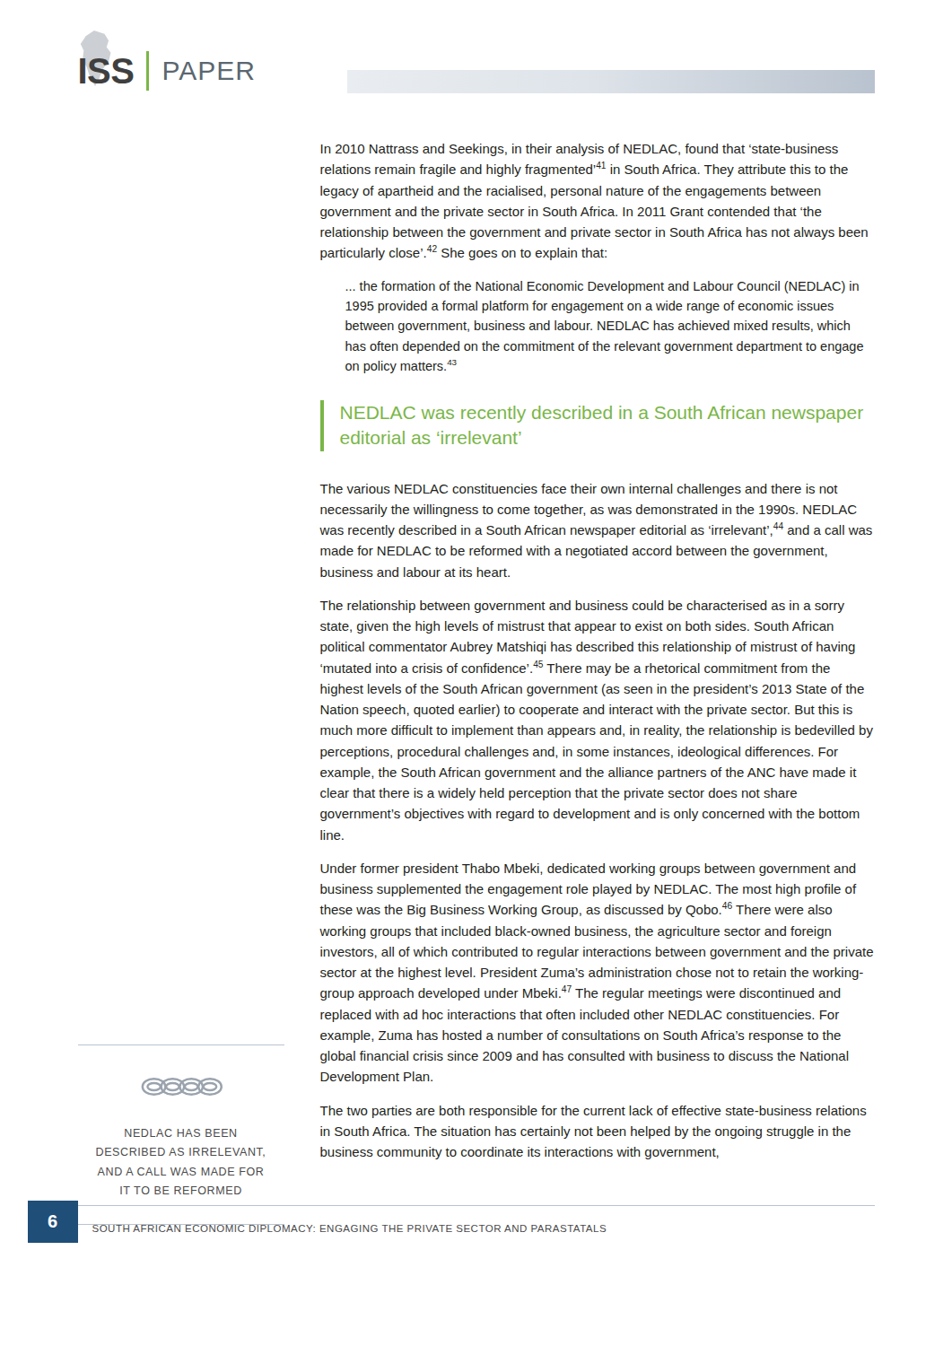ISS
PAPER
NEDLAC has been
described as irrelevant,
and a call was made for
it to be reformed
In 2010 Nattrass and Seekings, in their analysis of NEDLAC, found that ‘state-business relations remain fragile and highly fragmented’41 in South Africa. They attribute this to the legacy of apartheid and the racialised, personal nature of the engagements between government and the private sector in South Africa. In 2011 Grant contended that ‘the relationship between the government and private sector in South Africa has not always been particularly close’.42 She goes on to explain that:
... the formation of the National Economic Development and Labour Council (NEDLAC) in 1995 provided a formal platform for engagement on a wide range of economic issues between government, business and labour. NEDLAC has achieved mixed results, which has often depended on the commitment of the relevant government department to engage on policy matters.43
NEDLAC was recently described in a South African newspaper editorial as ‘irrelevant’
The various NEDLAC constituencies face their own internal challenges and there is not necessarily the willingness to come together, as was demonstrated in the 1990s. NEDLAC was recently described in a South African newspaper editorial as ‘irrelevant’,44 and a call was made for NEDLAC to be reformed with a negotiated accord between the government, business and labour at its heart.
The relationship between government and business could be characterised as in a sorry state, given the high levels of mistrust that appear to exist on both sides. South African political commentator Aubrey Matshiqi has described this relationship of mistrust of having ‘mutated into a crisis of confidence’.45 There may be a rhetorical commitment from the highest levels of the South African government (as seen in the president’s 2013 State of the Nation speech, quoted earlier) to cooperate and interact with the private sector. But this is much more difficult to implement than appears and, in reality, the relationship is bedevilled by perceptions, procedural challenges and, in some instances, ideological differences. For example, the South African government and the alliance partners of the ANC have made it clear that there is a widely held perception that the private sector does not share government’s objectives with regard to development and is only concerned with the bottom line.
Under former president Thabo Mbeki, dedicated working groups between government and business supplemented the engagement role played by NEDLAC. The most high profile of these was the Big Business Working Group, as discussed by Qobo.46 There were also working groups that included black-owned business, the agriculture sector and foreign investors, all of which contributed to regular interactions between government and the private sector at the highest level. President Zuma’s administration chose not to retain the working-group approach developed under Mbeki.47 The regular meetings were discontinued and replaced with ad hoc interactions that often included other NEDLAC constituencies. For example, Zuma has hosted a number of consultations on South Africa’s response to the global financial crisis since 2009 and has consulted with business to discuss the National Development Plan.
The two parties are both responsible for the current lack of effective state-business relations in South Africa. The situation has certainly not been helped by the ongoing struggle in the business community to coordinate its interactions with government,
6
South African economic diplomacy: engaging the private sector and parastatals